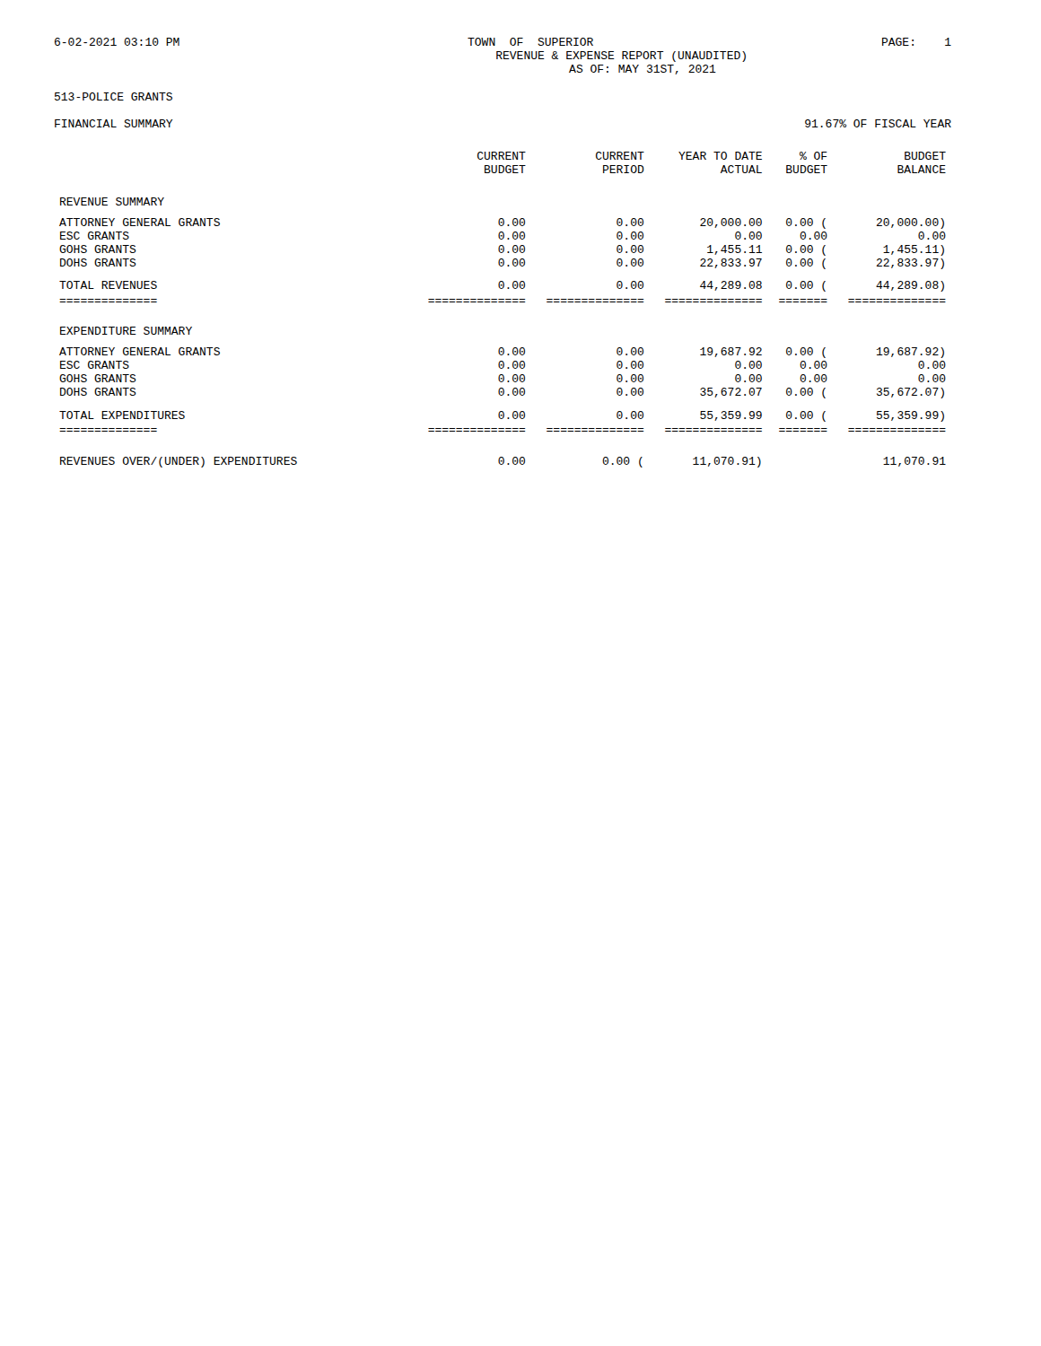6-02-2021 03:10 PM TOWN OF SUPERIOR PAGE: 1
REVENUE & EXPENSE REPORT (UNAUDITED)
AS OF: MAY 31ST, 2021
513-POLICE GRANTS
FINANCIAL SUMMARY 91.67% OF FISCAL YEAR
| | CURRENT BUDGET | CURRENT PERIOD | YEAR TO DATE ACTUAL | % OF BUDGET | BUDGET BALANCE |
| --- | --- | --- | --- | --- | --- |
| REVENUE SUMMARY |
| ATTORNEY GENERAL GRANTS | 0.00 | 0.00 | 20,000.00 | 0.00 ( | 20,000.00) |
| ESC GRANTS | 0.00 | 0.00 | 0.00 | 0.00 | 0.00 |
| GOHS GRANTS | 0.00 | 0.00 | 1,455.11 | 0.00 ( | 1,455.11) |
| DOHS GRANTS | 0.00 | 0.00 | 22,833.97 | 0.00 ( | 22,833.97) |
| TOTAL REVENUES | 0.00 | 0.00 | 44,289.08 | 0.00 ( | 44,289.08) |
| ============== | ============== | ============== | ============== | ======= | ============== |
| EXPENDITURE SUMMARY |
| ATTORNEY GENERAL GRANTS | 0.00 | 0.00 | 19,687.92 | 0.00 ( | 19,687.92) |
| ESC GRANTS | 0.00 | 0.00 | 0.00 | 0.00 | 0.00 |
| GOHS GRANTS | 0.00 | 0.00 | 0.00 | 0.00 | 0.00 |
| DOHS GRANTS | 0.00 | 0.00 | 35,672.07 | 0.00 ( | 35,672.07) |
| TOTAL EXPENDITURES | 0.00 | 0.00 | 55,359.99 | 0.00 ( | 55,359.99) |
| ============== | ============== | ============== | ============== | ======= | ============== |
| REVENUES OVER/(UNDER) EXPENDITURES | 0.00 | 0.00 ( | 11,070.91) | | 11,070.91 |